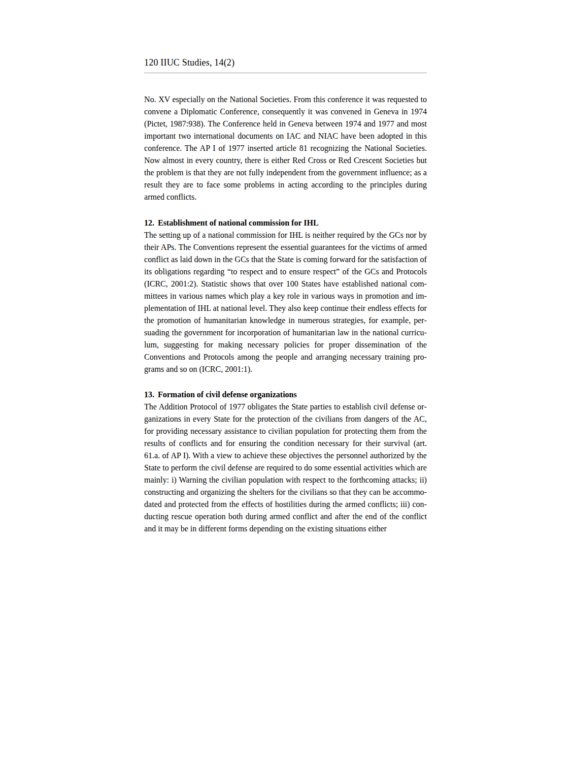120 IIUC Studies, 14(2)
No. XV especially on the National Societies. From this conference it was requested to convene a Diplomatic Conference, consequently it was convened in Geneva in 1974 (Pictet, 1987:938). The Conference held in Geneva between 1974 and 1977 and most important two international documents on IAC and NIAC have been adopted in this conference. The AP I of 1977 inserted article 81 recognizing the National Societies. Now almost in every country, there is either Red Cross or Red Crescent Societies but the problem is that they are not fully independent from the government influence; as a result they are to face some problems in acting according to the principles during armed conflicts.
12. Establishment of national commission for IHL
The setting up of a national commission for IHL is neither required by the GCs nor by their APs. The Conventions represent the essential guarantees for the victims of armed conflict as laid down in the GCs that the State is coming forward for the satisfaction of its obligations regarding “to respect and to ensure respect” of the GCs and Protocols (ICRC, 2001:2). Statistic shows that over 100 States have established national committees in various names which play a key role in various ways in promotion and implementation of IHL at national level. They also keep continue their endless effects for the promotion of humanitarian knowledge in numerous strategies, for example, persuading the government for incorporation of humanitarian law in the national curriculum, suggesting for making necessary policies for proper dissemination of the Conventions and Protocols among the people and arranging necessary training programs and so on (ICRC, 2001:1).
13. Formation of civil defense organizations
The Addition Protocol of 1977 obligates the State parties to establish civil defense organizations in every State for the protection of the civilians from dangers of the AC, for providing necessary assistance to civilian population for protecting them from the results of conflicts and for ensuring the condition necessary for their survival (art. 61.a. of AP I). With a view to achieve these objectives the personnel authorized by the State to perform the civil defense are required to do some essential activities which are mainly: i) Warning the civilian population with respect to the forthcoming attacks; ii) constructing and organizing the shelters for the civilians so that they can be accommodated and protected from the effects of hostilities during the armed conflicts; iii) conducting rescue operation both during armed conflict and after the end of the conflict and it may be in different forms depending on the existing situations either